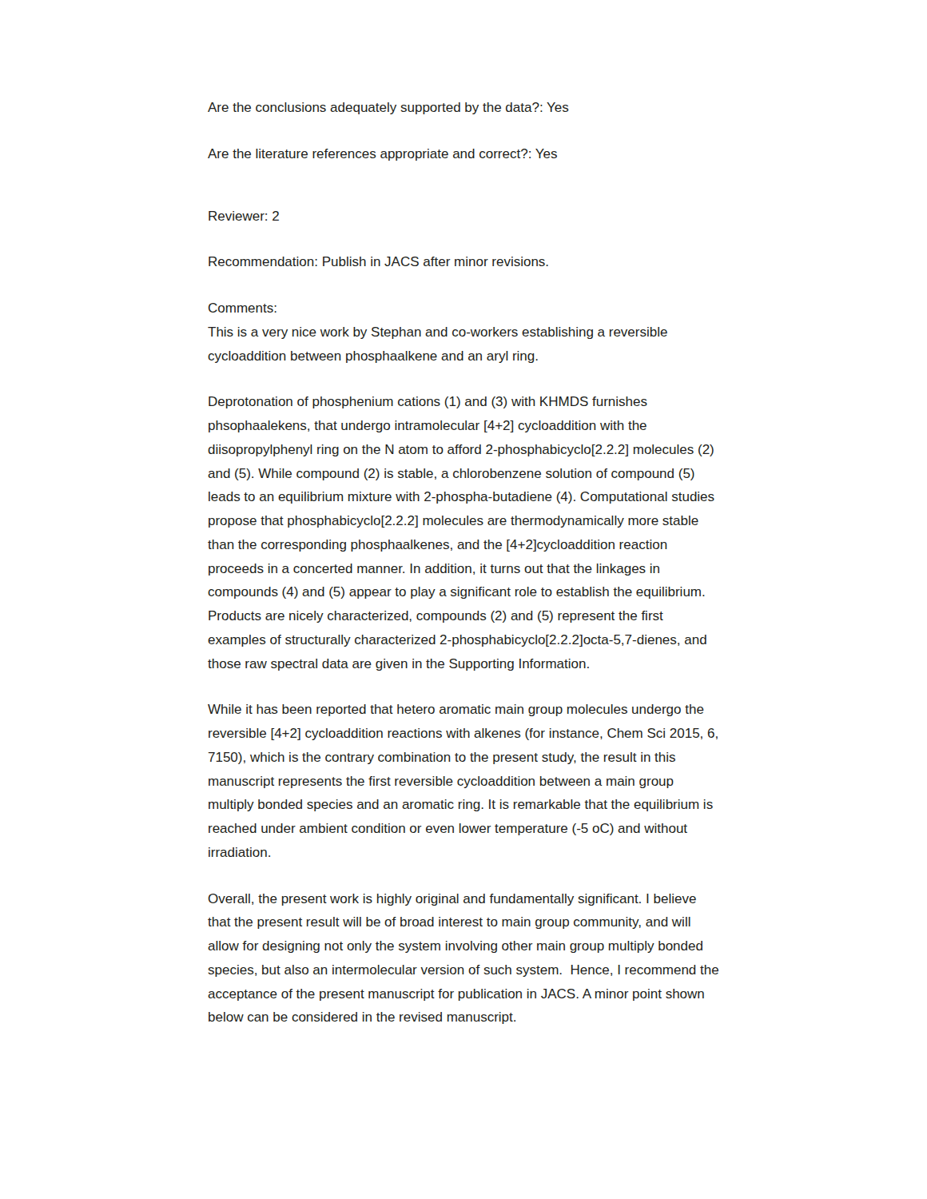Are the conclusions adequately supported by the data?: Yes
Are the literature references appropriate and correct?: Yes
Reviewer: 2
Recommendation: Publish in JACS after minor revisions.
Comments:
This is a very nice work by Stephan and co-workers establishing a reversible cycloaddition between phosphaalkene and an aryl ring.
Deprotonation of phosphenium cations (1) and (3) with KHMDS furnishes phsophaalekens, that undergo intramolecular [4+2] cycloaddition with the diisopropylphenyl ring on the N atom to afford 2-phosphabicyclo[2.2.2] molecules (2) and (5). While compound (2) is stable, a chlorobenzene solution of compound (5) leads to an equilibrium mixture with 2-phospha-butadiene (4). Computational studies propose that phosphabicyclo[2.2.2] molecules are thermodynamically more stable than the corresponding phosphaalkenes, and the [4+2]cycloaddition reaction proceeds in a concerted manner. In addition, it turns out that the linkages in compounds (4) and (5) appear to play a significant role to establish the equilibrium. Products are nicely characterized, compounds (2) and (5) represent the first examples of structurally characterized 2-phosphabicyclo[2.2.2]octa-5,7-dienes, and those raw spectral data are given in the Supporting Information.
While it has been reported that hetero aromatic main group molecules undergo the reversible [4+2] cycloaddition reactions with alkenes (for instance, Chem Sci 2015, 6, 7150), which is the contrary combination to the present study, the result in this manuscript represents the first reversible cycloaddition between a main group multiply bonded species and an aromatic ring. It is remarkable that the equilibrium is reached under ambient condition or even lower temperature (-5 oC) and without irradiation.
Overall, the present work is highly original and fundamentally significant. I believe that the present result will be of broad interest to main group community, and will allow for designing not only the system involving other main group multiply bonded species, but also an intermolecular version of such system. Hence, I recommend the acceptance of the present manuscript for publication in JACS. A minor point shown below can be considered in the revised manuscript.